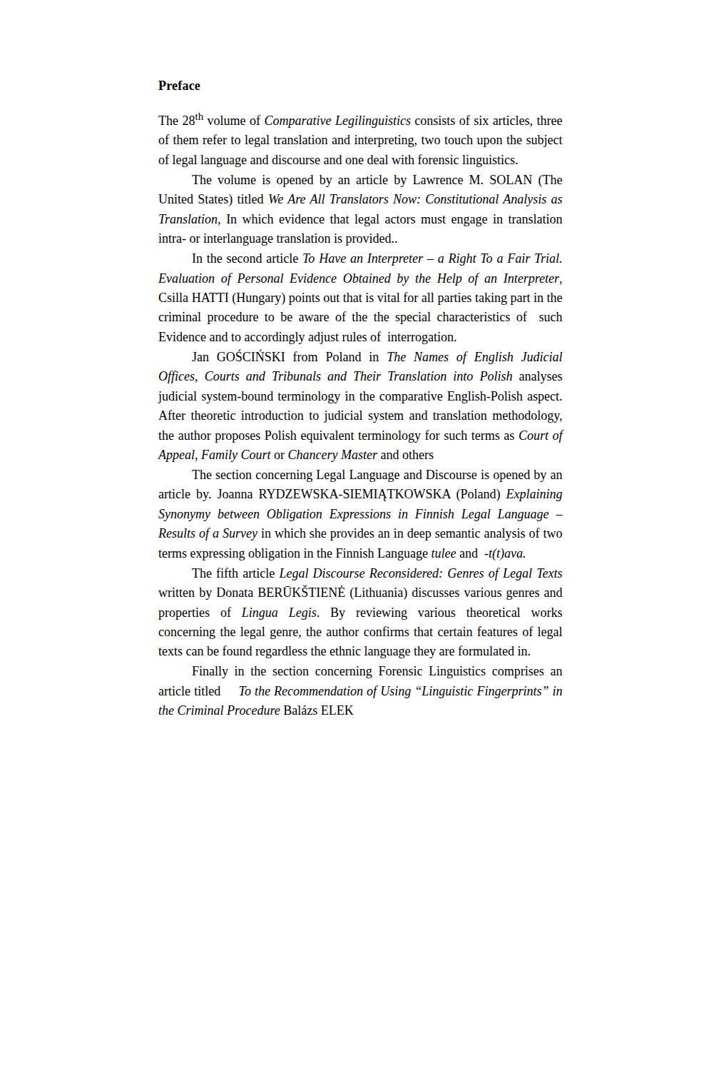Preface
The 28th volume of Comparative Legilinguistics consists of six articles, three of them refer to legal translation and interpreting, two touch upon the subject of legal language and discourse and one deal with forensic linguistics.
The volume is opened by an article by Lawrence M. SOLAN (The United States) titled We Are All Translators Now: Constitutional Analysis as Translation, In which evidence that legal actors must engage in translation intra- or interlanguage translation is provided..
In the second article To Have an Interpreter – a Right To a Fair Trial. Evaluation of Personal Evidence Obtained by the Help of an Interpreter, Csilla HATTI (Hungary) points out that is vital for all parties taking part in the criminal procedure to be aware of the the special characteristics of such Evidence and to accordingly adjust rules of interrogation.
Jan GOŚCIŃSKI from Poland in The Names of English Judicial Offices, Courts and Tribunals and Their Translation into Polish analyses judicial system-bound terminology in the comparative English-Polish aspect. After theoretic introduction to judicial system and translation methodology, the author proposes Polish equivalent terminology for such terms as Court of Appeal, Family Court or Chancery Master and others
The section concerning Legal Language and Discourse is opened by an article by. Joanna RYDZEWSKA-SIEMIĄTKOWSKA (Poland) Explaining Synonymy between Obligation Expressions in Finnish Legal Language – Results of a Survey in which she provides an in deep semantic analysis of two terms expressing obligation in the Finnish Language tulee and -t(t)ava.
The fifth article Legal Discourse Reconsidered: Genres of Legal Texts written by Donata BERŪKŠTIENĖ (Lithuania) discusses various genres and properties of Lingua Legis. By reviewing various theoretical works concerning the legal genre, the author confirms that certain features of legal texts can be found regardless the ethnic language they are formulated in.
Finally in the section concerning Forensic Linguistics comprises an article titled To the Recommendation of Using “Linguistic Fingerprints” in the Criminal Procedure Balázs ELEK